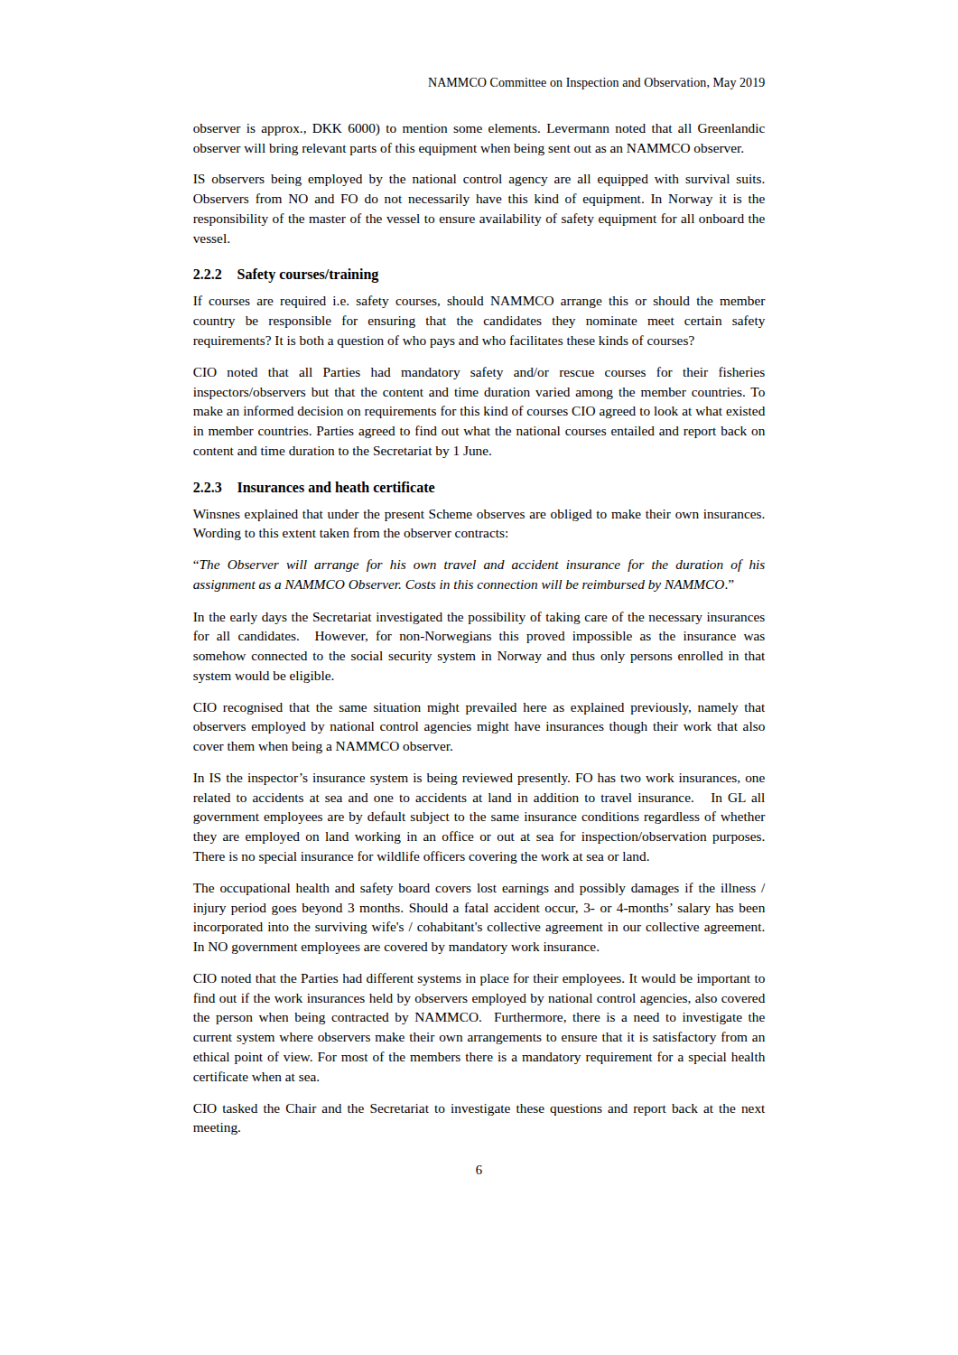NAMMCO Committee on Inspection and Observation, May 2019
observer is approx., DKK 6000) to mention some elements. Levermann noted that all Greenlandic observer will bring relevant parts of this equipment when being sent out as an NAMMCO observer.
IS observers being employed by the national control agency are all equipped with survival suits. Observers from NO and FO do not necessarily have this kind of equipment. In Norway it is the responsibility of the master of the vessel to ensure availability of safety equipment for all onboard the vessel.
2.2.2 Safety courses/training
If courses are required i.e. safety courses, should NAMMCO arrange this or should the member country be responsible for ensuring that the candidates they nominate meet certain safety requirements? It is both a question of who pays and who facilitates these kinds of courses?
CIO noted that all Parties had mandatory safety and/or rescue courses for their fisheries inspectors/observers but that the content and time duration varied among the member countries. To make an informed decision on requirements for this kind of courses CIO agreed to look at what existed in member countries. Parties agreed to find out what the national courses entailed and report back on content and time duration to the Secretariat by 1 June.
2.2.3 Insurances and heath certificate
Winsnes explained that under the present Scheme observes are obliged to make their own insurances. Wording to this extent taken from the observer contracts:
“The Observer will arrange for his own travel and accident insurance for the duration of his assignment as a NAMMCO Observer. Costs in this connection will be reimbursed by NAMMCO.”
In the early days the Secretariat investigated the possibility of taking care of the necessary insurances for all candidates. However, for non-Norwegians this proved impossible as the insurance was somehow connected to the social security system in Norway and thus only persons enrolled in that system would be eligible.
CIO recognised that the same situation might prevailed here as explained previously, namely that observers employed by national control agencies might have insurances though their work that also cover them when being a NAMMCO observer.
In IS the inspector’s insurance system is being reviewed presently. FO has two work insurances, one related to accidents at sea and one to accidents at land in addition to travel insurance. In GL all government employees are by default subject to the same insurance conditions regardless of whether they are employed on land working in an office or out at sea for inspection/observation purposes. There is no special insurance for wildlife officers covering the work at sea or land.
The occupational health and safety board covers lost earnings and possibly damages if the illness / injury period goes beyond 3 months. Should a fatal accident occur, 3- or 4-months’ salary has been incorporated into the surviving wife's / cohabitant's collective agreement in our collective agreement. In NO government employees are covered by mandatory work insurance.
CIO noted that the Parties had different systems in place for their employees. It would be important to find out if the work insurances held by observers employed by national control agencies, also covered the person when being contracted by NAMMCO. Furthermore, there is a need to investigate the current system where observers make their own arrangements to ensure that it is satisfactory from an ethical point of view. For most of the members there is a mandatory requirement for a special health certificate when at sea.
CIO tasked the Chair and the Secretariat to investigate these questions and report back at the next meeting.
6